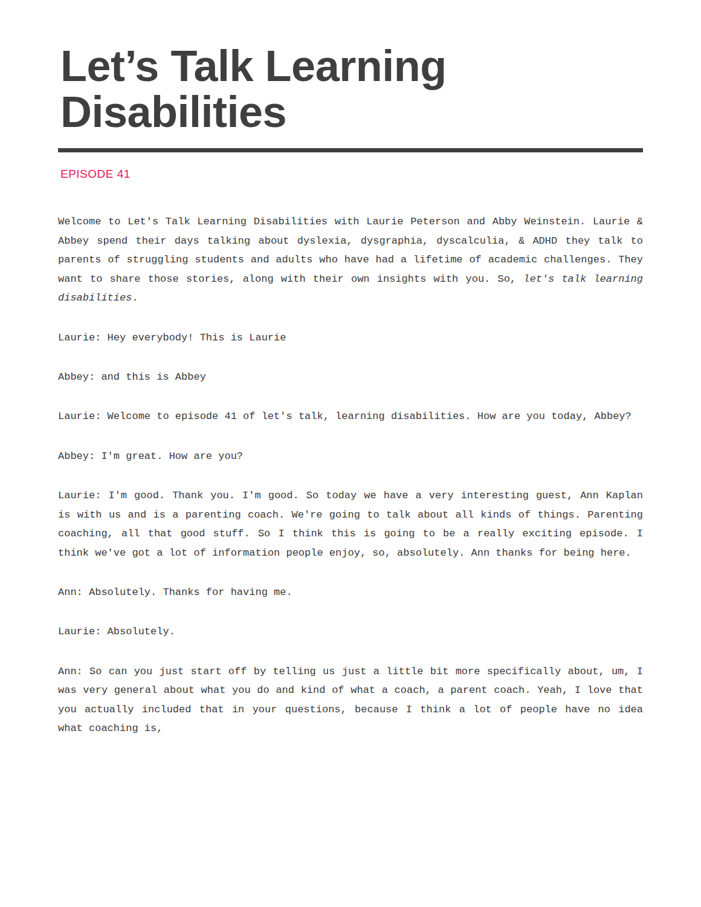Let’s Talk Learning Disabilities
EPISODE 41
Welcome to Let's Talk Learning Disabilities with Laurie Peterson and Abby Weinstein. Laurie & Abbey spend their days talking about dyslexia, dysgraphia, dyscalculia, & ADHD they talk to parents of struggling students and adults who have had a lifetime of academic challenges. They want to share those stories, along with their own insights with you. So, let's talk learning disabilities.
Laurie: Hey everybody! This is Laurie
Abbey: and this is Abbey
Laurie: Welcome to episode 41 of let's talk, learning disabilities. How are you today, Abbey?
Abbey: I'm great. How are you?
Laurie: I'm good. Thank you. I'm good. So today we have a very interesting guest, Ann Kaplan is with us and is a parenting coach. We're going to talk about all kinds of things. Parenting coaching, all that good stuff. So I think this is going to be a really exciting episode. I think we've got a lot of information people enjoy, so, absolutely. Ann thanks for being here.
Ann: Absolutely. Thanks for having me.
Laurie: Absolutely.
Ann: So can you just start off by telling us just a little bit more specifically about, um, I was very general about what you do and kind of what a coach, a parent coach. Yeah, I love that you actually included that in your questions, because I think a lot of people have no idea what coaching is,